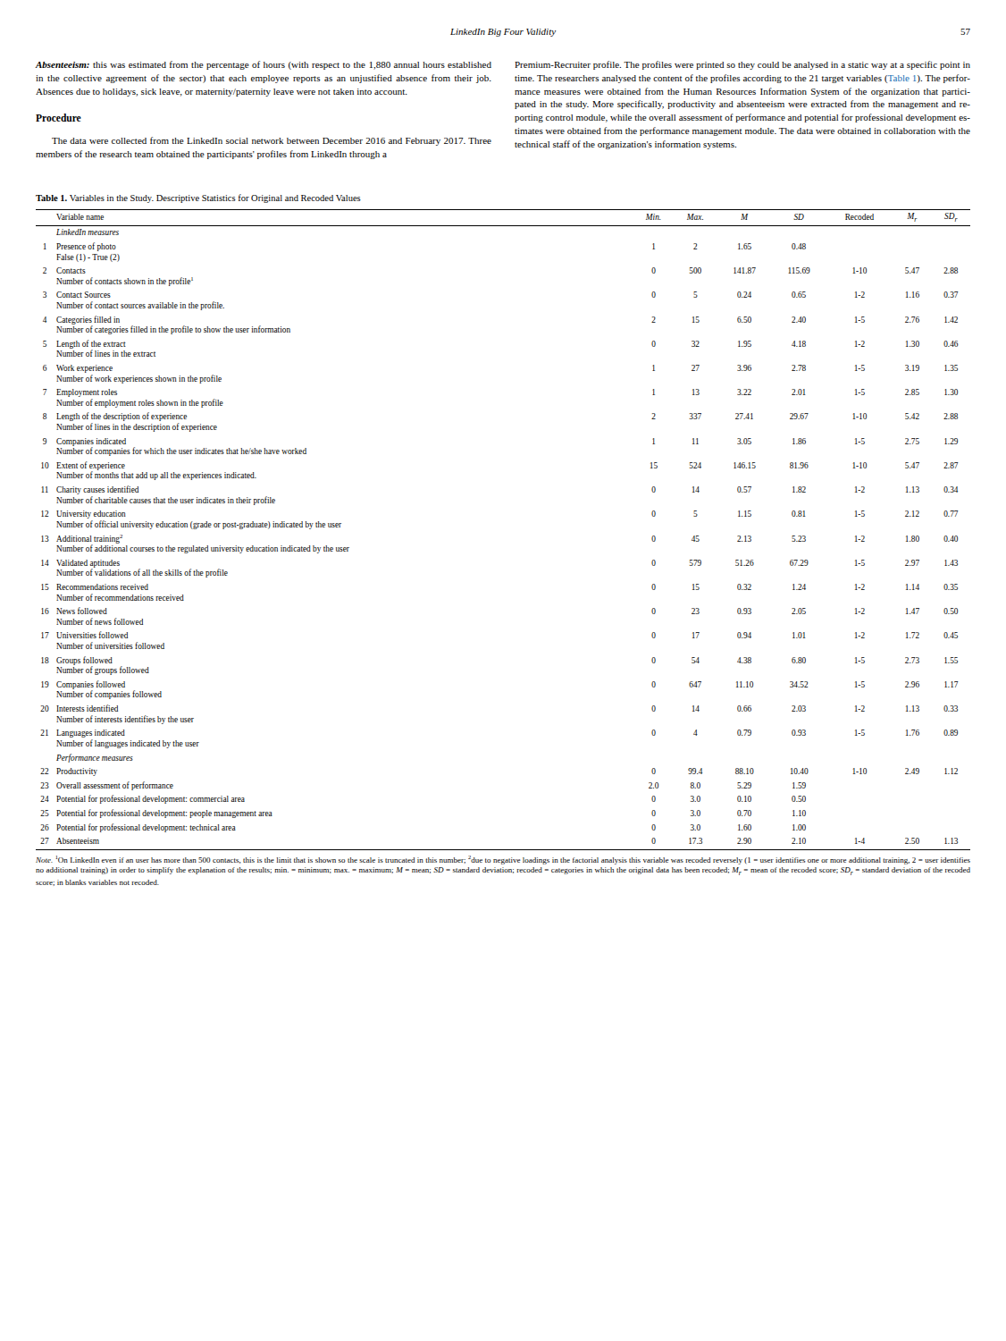LinkedIn Big Four Validity 57
Absenteeism: this was estimated from the percentage of hours (with respect to the 1,880 annual hours established in the collective agreement of the sector) that each employee reports as an unjustified absence from their job. Absences due to holidays, sick leave, or maternity/paternity leave were not taken into account.
Procedure
The data were collected from the LinkedIn social network between December 2016 and February 2017. Three members of the research team obtained the participants' profiles from LinkedIn through a
Premium-Recruiter profile. The profiles were printed so they could be analysed in a static way at a specific point in time. The researchers analysed the content of the profiles according to the 21 target variables (Table 1). The performance measures were obtained from the Human Resources Information System of the organization that participated in the study. More specifically, productivity and absenteeism were extracted from the management and reporting control module, while the overall assessment of performance and potential for professional development estimates were obtained from the performance management module. The data were obtained in collaboration with the technical staff of the organization's information systems.
Table 1. Variables in the Study. Descriptive Statistics for Original and Recoded Values
| | Variable name | Min. | Max. | M | SD | Recoded | M r | SD r |
| --- | --- | --- | --- | --- | --- | --- | --- | --- |
| | LinkedIn measures |
| 1 | Presence of photo False (1) - True (2) | 1 | 2 | 1.65 | 0.48 | | | |
| 2 | Contacts Number of contacts shown in the profile 1 | 0 | 500 | 141.87 | 115.69 | 1-10 | 5.47 | 2.88 |
| 3 | Contact Sources Number of contact sources available in the profile. | 0 | 5 | 0.24 | 0.65 | 1-2 | 1.16 | 0.37 |
| 4 | Categories filled in Number of categories filled in the profile to show the user information | 2 | 15 | 6.50 | 2.40 | 1-5 | 2.76 | 1.42 |
| 5 | Length of the extract Number of lines in the extract | 0 | 32 | 1.95 | 4.18 | 1-2 | 1.30 | 0.46 |
| 6 | Work experience Number of work experiences shown in the profile | 1 | 27 | 3.96 | 2.78 | 1-5 | 3.19 | 1.35 |
| 7 | Employment roles Number of employment roles shown in the profile | 1 | 13 | 3.22 | 2.01 | 1-5 | 2.85 | 1.30 |
| 8 | Length of the description of experience Number of lines in the description of experience | 2 | 337 | 27.41 | 29.67 | 1-10 | 5.42 | 2.88 |
| 9 | Companies indicated Number of companies for which the user indicates that he/she have worked | 1 | 11 | 3.05 | 1.86 | 1-5 | 2.75 | 1.29 |
| 10 | Extent of experience Number of months that add up all the experiences indicated. | 15 | 524 | 146.15 | 81.96 | 1-10 | 5.47 | 2.87 |
| 11 | Charity causes identified Number of charitable causes that the user indicates in their profile | 0 | 14 | 0.57 | 1.82 | 1-2 | 1.13 | 0.34 |
| 12 | University education Number of official university education (grade or post-graduate) indicated by the user | 0 | 5 | 1.15 | 0.81 | 1-5 | 2.12 | 0.77 |
| 13 | Additional training 2 Number of additional courses to the regulated university education indicated by the user | 0 | 45 | 2.13 | 5.23 | 1-2 | 1.80 | 0.40 |
| 14 | Validated aptitudes Number of validations of all the skills of the profile | 0 | 579 | 51.26 | 67.29 | 1-5 | 2.97 | 1.43 |
| 15 | Recommendations received Number of recommendations received | 0 | 15 | 0.32 | 1.24 | 1-2 | 1.14 | 0.35 |
| 16 | News followed Number of news followed | 0 | 23 | 0.93 | 2.05 | 1-2 | 1.47 | 0.50 |
| 17 | Universities followed Number of universities followed | 0 | 17 | 0.94 | 1.01 | 1-2 | 1.72 | 0.45 |
| 18 | Groups followed Number of groups followed | 0 | 54 | 4.38 | 6.80 | 1-5 | 2.73 | 1.55 |
| 19 | Companies followed Number of companies followed | 0 | 647 | 11.10 | 34.52 | 1-5 | 2.96 | 1.17 |
| 20 | Interests identified Number of interests identifies by the user | 0 | 14 | 0.66 | 2.03 | 1-2 | 1.13 | 0.33 |
| 21 | Languages indicated Number of languages indicated by the user | 0 | 4 | 0.79 | 0.93 | 1-5 | 1.76 | 0.89 |
| | Performance measures |
| 22 | Productivity | 0 | 99.4 | 88.10 | 10.40 | 1-10 | 2.49 | 1.12 |
| 23 | Overall assessment of performance | 2.0 | 8.0 | 5.29 | 1.59 | | | |
| 24 | Potential for professional development: commercial area | 0 | 3.0 | 0.10 | 0.50 | | | |
| 25 | Potential for professional development: people management area | 0 | 3.0 | 0.70 | 1.10 | | | |
| 26 | Potential for professional development: technical area | 0 | 3.0 | 1.60 | 1.00 | | | |
| 27 | Absenteeism | 0 | 17.3 | 2.90 | 2.10 | 1-4 | 2.50 | 1.13 |
Note. 1On LinkedIn even if an user has more than 500 contacts, this is the limit that is shown so the scale is truncated in this number; 2due to negative loadings in the factorial analysis this variable was recoded reversely (1 = user identifies one or more additional training, 2 = user identifies no additional training) in order to simplify the explanation of the results; min. = minimum; max. = maximum; M = mean; SD = standard deviation; recoded = categories in which the original data has been recoded; Mr = mean of the recoded score; SDr = standard deviation of the recoded score; in blanks variables not recoded.